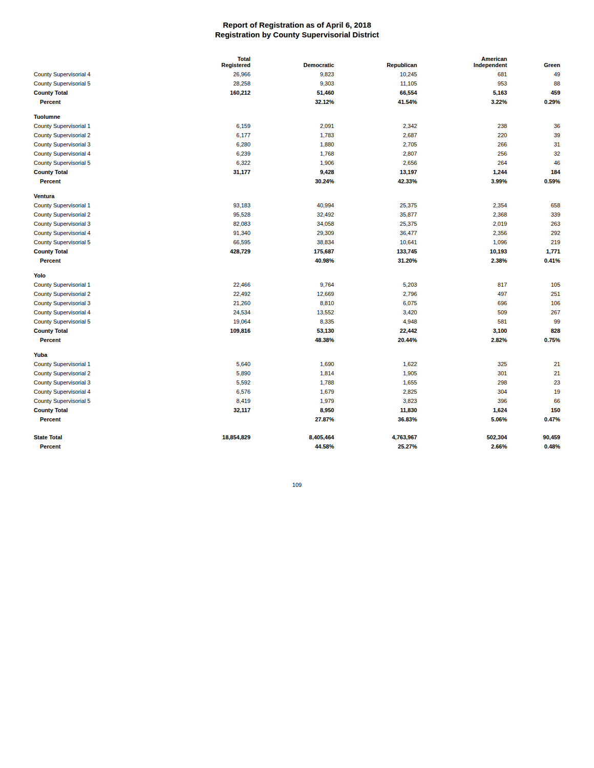Report of Registration as of April 6, 2018
Registration by County Supervisorial District
| | Total Registered | Democratic | Republican | American Independent | Green |
| --- | --- | --- | --- | --- | --- |
| County Supervisorial 4 | 26,966 | 9,823 | 10,245 | 681 | 49 |
| County Supervisorial 5 | 28,258 | 9,303 | 11,105 | 953 | 88 |
| County Total | 160,212 | 51,460 | 66,554 | 5,163 | 459 |
| Percent | | 32.12% | 41.54% | 3.22% | 0.29% |
| Tuolumne | |
| County Supervisorial 1 | 6,159 | 2,091 | 2,342 | 238 | 36 |
| County Supervisorial 2 | 6,177 | 1,783 | 2,687 | 220 | 39 |
| County Supervisorial 3 | 6,280 | 1,880 | 2,705 | 266 | 31 |
| County Supervisorial 4 | 6,239 | 1,768 | 2,807 | 256 | 32 |
| County Supervisorial 5 | 6,322 | 1,906 | 2,656 | 264 | 46 |
| County Total | 31,177 | 9,428 | 13,197 | 1,244 | 184 |
| Percent | | 30.24% | 42.33% | 3.99% | 0.59% |
| Ventura | |
| County Supervisorial 1 | 93,183 | 40,994 | 25,375 | 2,354 | 658 |
| County Supervisorial 2 | 95,528 | 32,492 | 35,877 | 2,368 | 339 |
| County Supervisorial 3 | 82,083 | 34,058 | 25,375 | 2,019 | 263 |
| County Supervisorial 4 | 91,340 | 29,309 | 36,477 | 2,356 | 292 |
| County Supervisorial 5 | 66,595 | 38,834 | 10,641 | 1,096 | 219 |
| County Total | 428,729 | 175,687 | 133,745 | 10,193 | 1,771 |
| Percent | | 40.98% | 31.20% | 2.38% | 0.41% |
| Yolo | |
| County Supervisorial 1 | 22,466 | 9,764 | 5,203 | 817 | 105 |
| County Supervisorial 2 | 22,492 | 12,669 | 2,796 | 497 | 251 |
| County Supervisorial 3 | 21,260 | 8,810 | 6,075 | 696 | 106 |
| County Supervisorial 4 | 24,534 | 13,552 | 3,420 | 509 | 267 |
| County Supervisorial 5 | 19,064 | 8,335 | 4,948 | 581 | 99 |
| County Total | 109,816 | 53,130 | 22,442 | 3,100 | 828 |
| Percent | | 48.38% | 20.44% | 2.82% | 0.75% |
| Yuba | |
| County Supervisorial 1 | 5,640 | 1,690 | 1,622 | 325 | 21 |
| County Supervisorial 2 | 5,890 | 1,814 | 1,905 | 301 | 21 |
| County Supervisorial 3 | 5,592 | 1,788 | 1,655 | 298 | 23 |
| County Supervisorial 4 | 6,576 | 1,679 | 2,825 | 304 | 19 |
| County Supervisorial 5 | 8,419 | 1,979 | 3,823 | 396 | 66 |
| County Total | 32,117 | 8,950 | 11,830 | 1,624 | 150 |
| Percent | | 27.87% | 36.83% | 5.06% | 0.47% |
| State Total | 18,854,829 | 8,405,464 | 4,763,967 | 502,304 | 90,459 |
| Percent | | 44.58% | 25.27% | 2.66% | 0.48% |
109